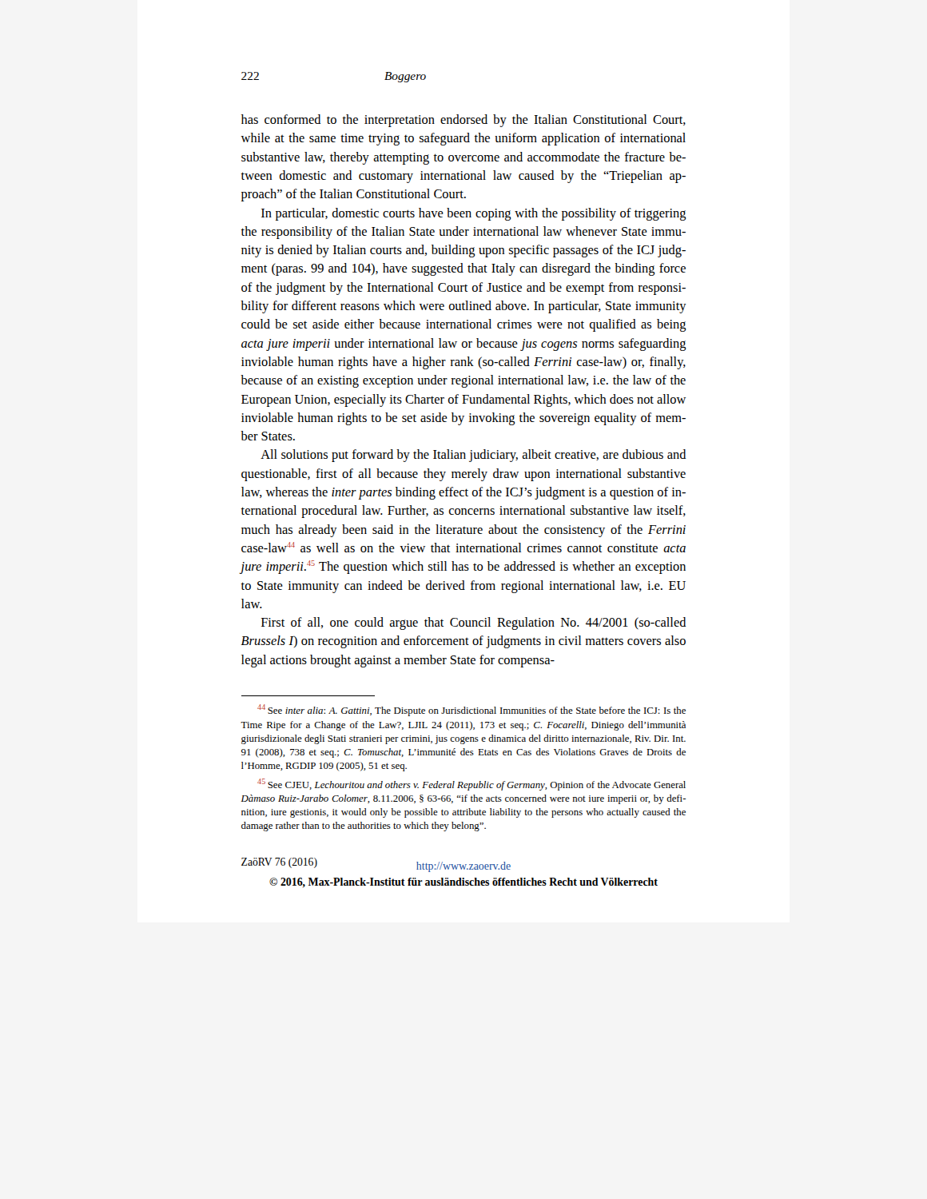222 Boggero
has conformed to the interpretation endorsed by the Italian Constitutional Court, while at the same time trying to safeguard the uniform application of international substantive law, thereby attempting to overcome and accommodate the fracture between domestic and customary international law caused by the “Triepelian approach” of the Italian Constitutional Court.
In particular, domestic courts have been coping with the possibility of triggering the responsibility of the Italian State under international law whenever State immunity is denied by Italian courts and, building upon specific passages of the ICJ judgment (paras. 99 and 104), have suggested that Italy can disregard the binding force of the judgment by the International Court of Justice and be exempt from responsibility for different reasons which were outlined above. In particular, State immunity could be set aside either because international crimes were not qualified as being acta jure imperii under international law or because jus cogens norms safeguarding inviolable human rights have a higher rank (so-called Ferrini case-law) or, finally, because of an existing exception under regional international law, i.e. the law of the European Union, especially its Charter of Fundamental Rights, which does not allow inviolable human rights to be set aside by invoking the sovereign equality of member States.
All solutions put forward by the Italian judiciary, albeit creative, are dubious and questionable, first of all because they merely draw upon international substantive law, whereas the inter partes binding effect of the ICJ’s judgment is a question of international procedural law. Further, as concerns international substantive law itself, much has already been said in the literature about the consistency of the Ferrini case-law44 as well as on the view that international crimes cannot constitute acta jure imperii.45 The question which still has to be addressed is whether an exception to State immunity can indeed be derived from regional international law, i.e. EU law.
First of all, one could argue that Council Regulation No. 44/2001 (so-called Brussels I) on recognition and enforcement of judgments in civil matters covers also legal actions brought against a member State for compensa-
44 See inter alia: A. Gattini, The Dispute on Jurisdictional Immunities of the State before the ICJ: Is the Time Ripe for a Change of the Law?, LJIL 24 (2011), 173 et seq.; C. Focarelli, Diniego dell’immunità giurisdizionale degli Stati stranieri per crimini, jus cogens e dinamica del diritto internazionale, Riv. Dir. Int. 91 (2008), 738 et seq.; C. Tomuschat, L’immunité des Etats en Cas des Violations Graves de Droits de l’Homme, RGDIP 109 (2005), 51 et seq.
45 See CJEU, Lechouritou and others v. Federal Republic of Germany, Opinion of the Advocate General Dàmaso Ruiz-Jarabo Colomer, 8.11.2006, § 63-66, “if the acts concerned were not iure imperii or, by definition, iure gestionis, it would only be possible to attribute liability to the persons who actually caused the damage rather than to the authorities to which they belong”.
ZaöRV 76 (2016)
http://www.zaoerv.de
© 2016, Max-Planck-Institut für ausländisches öffentliches Recht und Völkerrecht